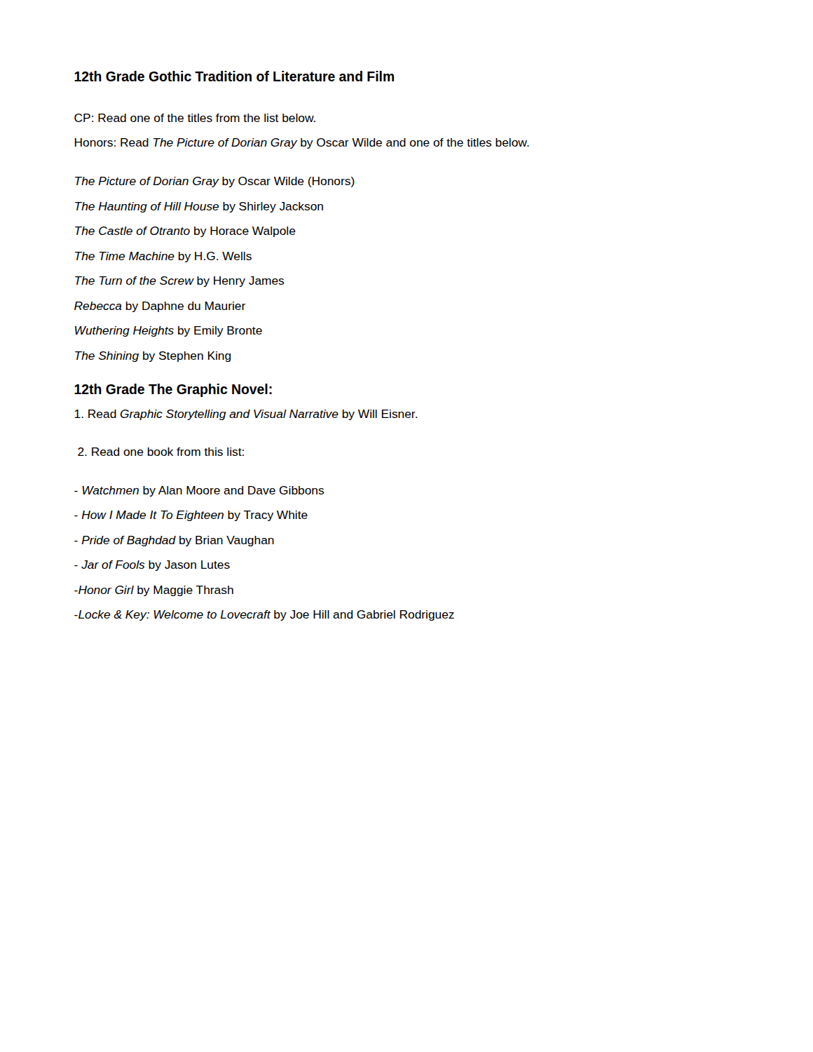12th Grade Gothic Tradition of Literature and Film
CP: Read one of the titles from the list below.
Honors: Read The Picture of Dorian Gray by Oscar Wilde and one of the titles below.
The Picture of Dorian Gray by Oscar Wilde (Honors)
The Haunting of Hill House by Shirley Jackson
The Castle of Otranto by Horace Walpole
The Time Machine by H.G. Wells
The Turn of the Screw by Henry James
Rebecca by Daphne du Maurier
Wuthering Heights by Emily Bronte
The Shining by Stephen King
12th Grade The Graphic Novel:
1. Read Graphic Storytelling and Visual Narrative by Will Eisner.
2. Read one book from this list:
- Watchmen by Alan Moore and Dave Gibbons
- How I Made It To Eighteen by Tracy White
- Pride of Baghdad by Brian Vaughan
- Jar of Fools by Jason Lutes
-Honor Girl by Maggie Thrash
-Locke & Key: Welcome to Lovecraft by Joe Hill and Gabriel Rodriguez